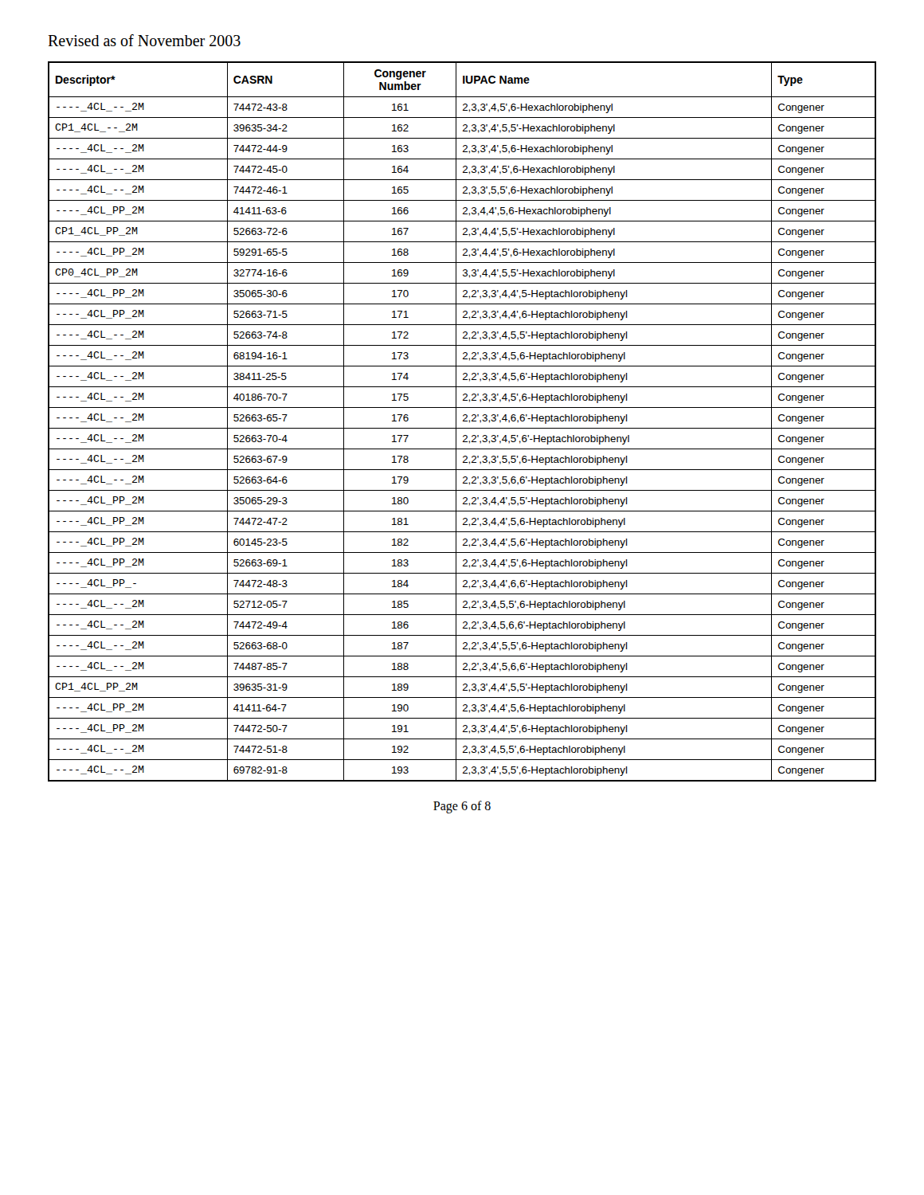Revised as of November 2003
| Descriptor* | CASRN | Congener Number | IUPAC Name | Type |
| --- | --- | --- | --- | --- |
| ----_4CL_--_2M | 74472-43-8 | 161 | 2,3,3',4,5',6-Hexachlorobiphenyl | Congener |
| CP1_4CL_--_2M | 39635-34-2 | 162 | 2,3,3',4',5,5'-Hexachlorobiphenyl | Congener |
| ----_4CL_--_2M | 74472-44-9 | 163 | 2,3,3',4',5,6-Hexachlorobiphenyl | Congener |
| ----_4CL_--_2M | 74472-45-0 | 164 | 2,3,3',4',5',6-Hexachlorobiphenyl | Congener |
| ----_4CL_--_2M | 74472-46-1 | 165 | 2,3,3',5,5',6-Hexachlorobiphenyl | Congener |
| ----_4CL_PP_2M | 41411-63-6 | 166 | 2,3,4,4',5,6-Hexachlorobiphenyl | Congener |
| CP1_4CL_PP_2M | 52663-72-6 | 167 | 2,3',4,4',5,5'-Hexachlorobiphenyl | Congener |
| ----_4CL_PP_2M | 59291-65-5 | 168 | 2,3',4,4',5',6-Hexachlorobiphenyl | Congener |
| CP0_4CL_PP_2M | 32774-16-6 | 169 | 3,3',4,4',5,5'-Hexachlorobiphenyl | Congener |
| ----_4CL_PP_2M | 35065-30-6 | 170 | 2,2',3,3',4,4',5-Heptachlorobiphenyl | Congener |
| ----_4CL_PP_2M | 52663-71-5 | 171 | 2,2',3,3',4,4',6-Heptachlorobiphenyl | Congener |
| ----_4CL_--_2M | 52663-74-8 | 172 | 2,2',3,3',4,5,5'-Heptachlorobiphenyl | Congener |
| ----_4CL_--_2M | 68194-16-1 | 173 | 2,2',3,3',4,5,6-Heptachlorobiphenyl | Congener |
| ----_4CL_--_2M | 38411-25-5 | 174 | 2,2',3,3',4,5,6'-Heptachlorobiphenyl | Congener |
| ----_4CL_--_2M | 40186-70-7 | 175 | 2,2',3,3',4,5',6-Heptachlorobiphenyl | Congener |
| ----_4CL_--_2M | 52663-65-7 | 176 | 2,2',3,3',4,6,6'-Heptachlorobiphenyl | Congener |
| ----_4CL_--_2M | 52663-70-4 | 177 | 2,2',3,3',4,5',6'-Heptachlorobiphenyl | Congener |
| ----_4CL_--_2M | 52663-67-9 | 178 | 2,2',3,3',5,5',6-Heptachlorobiphenyl | Congener |
| ----_4CL_--_2M | 52663-64-6 | 179 | 2,2',3,3',5,6,6'-Heptachlorobiphenyl | Congener |
| ----_4CL_PP_2M | 35065-29-3 | 180 | 2,2',3,4,4',5,5'-Heptachlorobiphenyl | Congener |
| ----_4CL_PP_2M | 74472-47-2 | 181 | 2,2',3,4,4',5,6-Heptachlorobiphenyl | Congener |
| ----_4CL_PP_2M | 60145-23-5 | 182 | 2,2',3,4,4',5,6'-Heptachlorobiphenyl | Congener |
| ----_4CL_PP_2M | 52663-69-1 | 183 | 2,2',3,4,4',5',6-Heptachlorobiphenyl | Congener |
| ----_4CL_PP_- | 74472-48-3 | 184 | 2,2',3,4,4',6,6'-Heptachlorobiphenyl | Congener |
| ----_4CL_--_2M | 52712-05-7 | 185 | 2,2',3,4,5,5',6-Heptachlorobiphenyl | Congener |
| ----_4CL_--_2M | 74472-49-4 | 186 | 2,2',3,4,5,6,6'-Heptachlorobiphenyl | Congener |
| ----_4CL_--_2M | 52663-68-0 | 187 | 2,2',3,4',5,5',6-Heptachlorobiphenyl | Congener |
| ----_4CL_--_2M | 74487-85-7 | 188 | 2,2',3,4',5,6,6'-Heptachlorobiphenyl | Congener |
| CP1_4CL_PP_2M | 39635-31-9 | 189 | 2,3,3',4,4',5,5'-Heptachlorobiphenyl | Congener |
| ----_4CL_PP_2M | 41411-64-7 | 190 | 2,3,3',4,4',5,6-Heptachlorobiphenyl | Congener |
| ----_4CL_PP_2M | 74472-50-7 | 191 | 2,3,3',4,4',5',6-Heptachlorobiphenyl | Congener |
| ----_4CL_--_2M | 74472-51-8 | 192 | 2,3,3',4,5,5',6-Heptachlorobiphenyl | Congener |
| ----_4CL_--_2M | 69782-91-8 | 193 | 2,3,3',4',5,5',6-Heptachlorobiphenyl | Congener |
Page 6 of 8